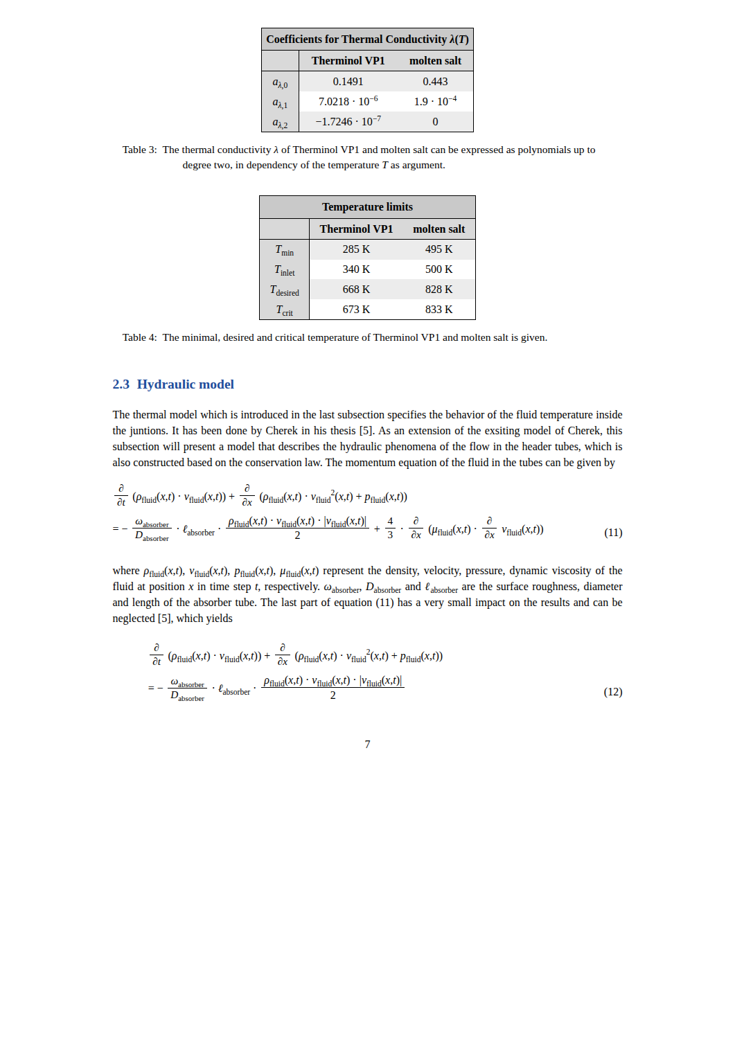Coefficients for Thermal Conductivity λ ( T )
| | Therminol VP1 | molten salt |
| --- | --- | --- |
| a λ ,0 | 0.1491 | 0.443 |
| a λ ,1 | 7.0218 · 10 −6 | 1.9 · 10 −4 |
| a λ ,2 | −1.7246 · 10 −7 | 0 |
Table 3: The thermal conductivity λ of Therminol VP1 and molten salt can be expressed as polynomials up to degree two, in dependency of the temperature T as argument.
Temperature limits
| | Therminol VP1 | molten salt |
| --- | --- | --- |
| T min | 285 K | 495 K |
| T inlet | 340 K | 500 K |
| T desired | 668 K | 828 K |
| T crit | 673 K | 833 K |
Table 4: The minimal, desired and critical temperature of Therminol VP1 and molten salt is given.
2.3 Hydraulic model
The thermal model which is introduced in the last subsection specifies the behavior of the fluid temperature inside the juntions. It has been done by Cherek in his thesis [5]. As an extension of the exsiting model of Cherek, this subsection will present a model that describes the hydraulic phenomena of the flow in the header tubes, which is also constructed based on the conservation law. The momentum equation of the fluid in the tubes can be given by
∂∂t (ρfluid(x,t) · νfluid(x,t)) + ∂∂x (ρfluid(x,t) · νfluid2(x,t) + pfluid(x,t)) = − ωabsorber Dabsorber · ℓabsorber · ρfluid(x,t) · νfluid(x,t) · |νfluid(x,t)|2 + 43 · ∂∂x (μfluid(x,t) · ∂∂x νfluid(x,t)) (11)
where ρfluid(x,t), νfluid(x,t), pfluid(x,t), μfluid(x,t) represent the density, velocity, pressure, dynamic viscosity of the fluid at position x in time step t, respectively. ωabsorber, Dabsorber and ℓabsorber are the surface roughness, diameter and length of the absorber tube. The last part of equation (11) has a very small impact on the results and can be neglected [5], which yields
∂∂t (ρfluid(x,t) · νfluid(x,t)) + ∂∂x (ρfluid(x,t) · νfluid2(x,t) + pfluid(x,t)) = − ωabsorber Dabsorber · ℓabsorber · ρfluid(x,t) · νfluid(x,t) · |νfluid(x,t)|2 (12)
7